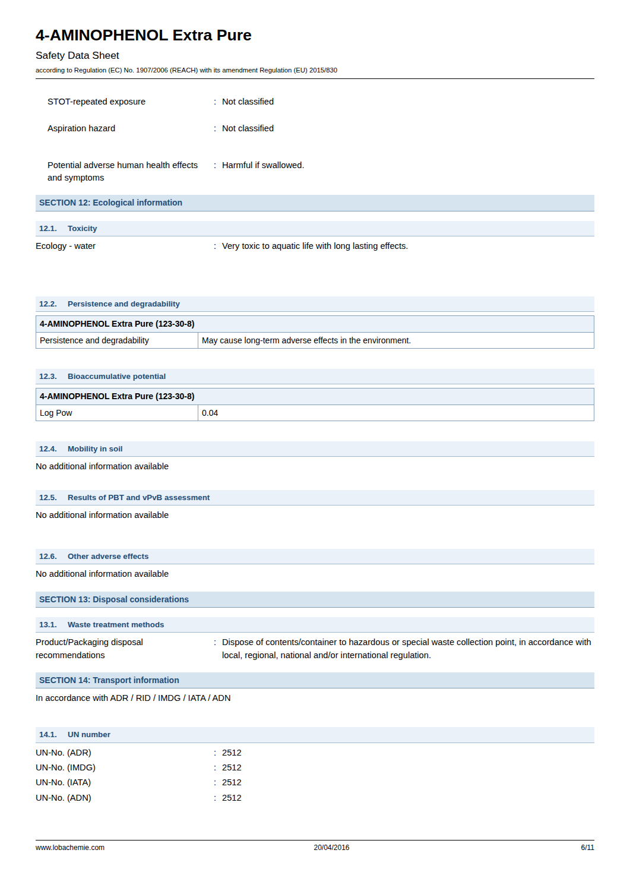4-AMINOPHENOL Extra Pure
Safety Data Sheet
according to Regulation (EC) No. 1907/2006 (REACH) with its amendment Regulation (EU) 2015/830
STOT-repeated exposure
:
Not classified
Aspiration hazard
:
Not classified
Potential adverse human health effects and symptoms
:
Harmful if swallowed.
SECTION 12: Ecological information
12.1. Toxicity
Ecology - water
:
Very toxic to aquatic life with long lasting effects.
12.2. Persistence and degradability
| 4-AMINOPHENOL Extra Pure (123-30-8) |
| Persistence and degradability | May cause long-term adverse effects in the environment. |
12.3. Bioaccumulative potential
| 4-AMINOPHENOL Extra Pure (123-30-8) |
| Log Pow | 0.04 |
12.4. Mobility in soil
No additional information available
12.5. Results of PBT and vPvB assessment
No additional information available
12.6. Other adverse effects
No additional information available
SECTION 13: Disposal considerations
13.1. Waste treatment methods
Product/Packaging disposal recommendations
:
Dispose of contents/container to hazardous or special waste collection point, in accordance with local, regional, national and/or international regulation.
SECTION 14: Transport information
In accordance with ADR / RID / IMDG / IATA / ADN
14.1. UN number
UN-No. (ADR)
:
2512
UN-No. (IMDG)
:
2512
UN-No. (IATA)
:
2512
UN-No. (ADN)
:
2512
www.lobachemie.com
20/04/2016
6/11